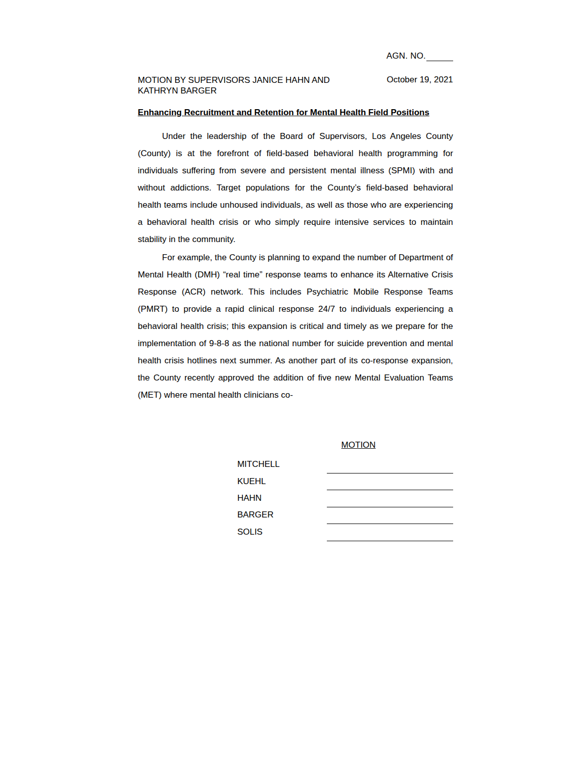AGN. NO.
MOTION BY SUPERVISORS JANICE HAHN AND
KATHRYN BARGER
October 19, 2021
Enhancing Recruitment and Retention for Mental Health Field Positions
Under the leadership of the Board of Supervisors, Los Angeles County (County) is at the forefront of field-based behavioral health programming for individuals suffering from severe and persistent mental illness (SPMI) with and without addictions. Target populations for the County’s field-based behavioral health teams include unhoused individuals, as well as those who are experiencing a behavioral health crisis or who simply require intensive services to maintain stability in the community.
For example, the County is planning to expand the number of Department of Mental Health (DMH) “real time” response teams to enhance its Alternative Crisis Response (ACR) network. This includes Psychiatric Mobile Response Teams (PMRT) to provide a rapid clinical response 24/7 to individuals experiencing a behavioral health crisis; this expansion is critical and timely as we prepare for the implementation of 9-8-8 as the national number for suicide prevention and mental health crisis hotlines next summer. As another part of its co-response expansion, the County recently approved the addition of five new Mental Evaluation Teams (MET) where mental health clinicians co-
MOTION
| MITCHELL | | |
| KUEHL | | |
| HAHN | | |
| BARGER | | |
| SOLIS | | |